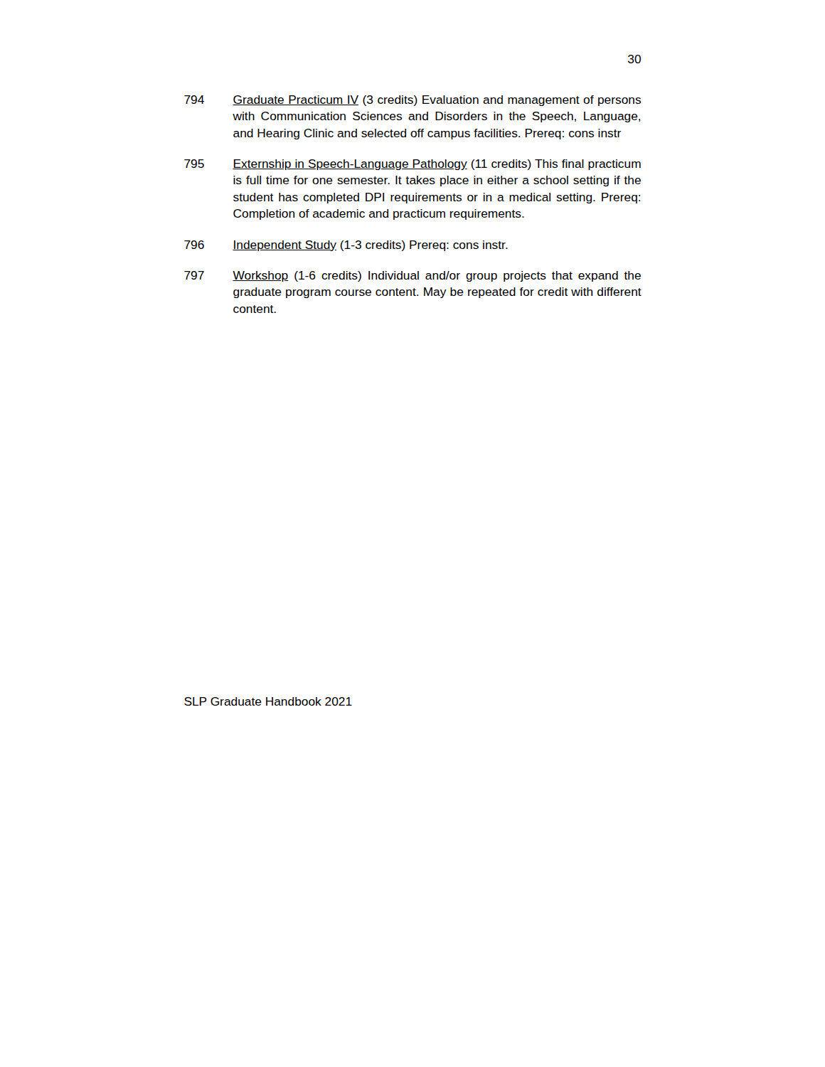30
794
Graduate Practicum IV (3 credits) Evaluation and management of persons with Communication Sciences and Disorders in the Speech, Language, and Hearing Clinic and selected off campus facilities. Prereq: cons instr
795
Externship in Speech-Language Pathology (11 credits) This final practicum is full time for one semester. It takes place in either a school setting if the student has completed DPI requirements or in a medical setting. Prereq: Completion of academic and practicum requirements.
796
Independent Study (1-3 credits) Prereq: cons instr.
797
Workshop (1-6 credits) Individual and/or group projects that expand the graduate program course content. May be repeated for credit with different content.
SLP Graduate Handbook 2021